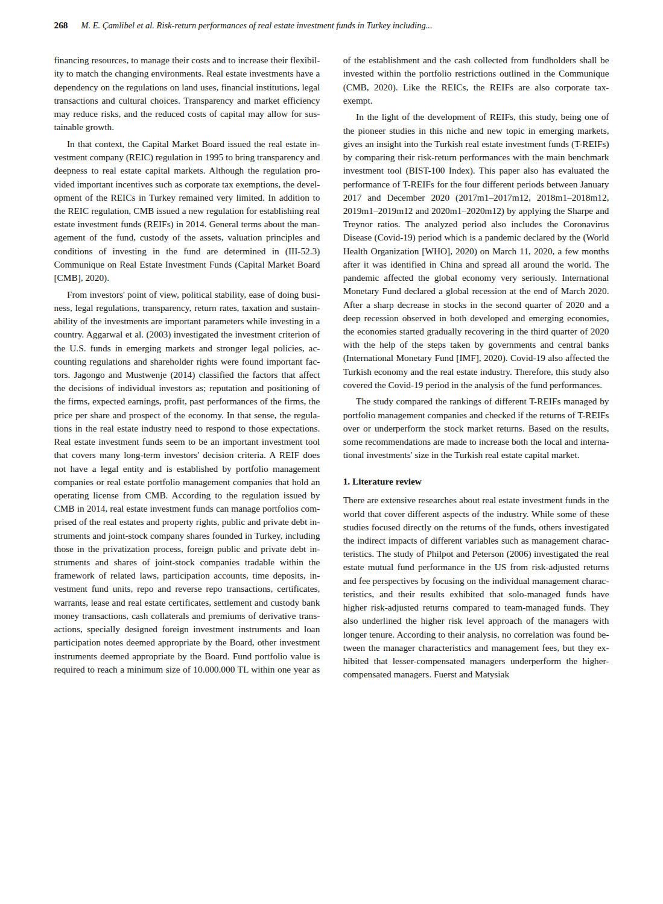268 M. E. Çamlibel et al. Risk-return performances of real estate investment funds in Turkey including...
financing resources, to manage their costs and to increase their flexibility to match the changing environments. Real estate investments have a dependency on the regulations on land uses, financial institutions, legal transactions and cultural choices. Transparency and market efficiency may reduce risks, and the reduced costs of capital may allow for sustainable growth.
In that context, the Capital Market Board issued the real estate investment company (REIC) regulation in 1995 to bring transparency and deepness to real estate capital markets. Although the regulation provided important incentives such as corporate tax exemptions, the development of the REICs in Turkey remained very limited. In addition to the REIC regulation, CMB issued a new regulation for establishing real estate investment funds (REIFs) in 2014. General terms about the management of the fund, custody of the assets, valuation principles and conditions of investing in the fund are determined in (III-52.3) Communique on Real Estate Investment Funds (Capital Market Board [CMB], 2020).
From investors' point of view, political stability, ease of doing business, legal regulations, transparency, return rates, taxation and sustainability of the investments are important parameters while investing in a country. Aggarwal et al. (2003) investigated the investment criterion of the U.S. funds in emerging markets and stronger legal policies, accounting regulations and shareholder rights were found important factors. Jagongo and Mustwenje (2014) classified the factors that affect the decisions of individual investors as; reputation and positioning of the firms, expected earnings, profit, past performances of the firms, the price per share and prospect of the economy. In that sense, the regulations in the real estate industry need to respond to those expectations. Real estate investment funds seem to be an important investment tool that covers many long-term investors' decision criteria. A REIF does not have a legal entity and is established by portfolio management companies or real estate portfolio management companies that hold an operating license from CMB. According to the regulation issued by CMB in 2014, real estate investment funds can manage portfolios comprised of the real estates and property rights, public and private debt instruments and joint-stock company shares founded in Turkey, including those in the privatization process, foreign public and private debt instruments and shares of joint-stock companies tradable within the framework of related laws, participation accounts, time deposits, investment fund units, repo and reverse repo transactions, certificates, warrants, lease and real estate certificates, settlement and custody bank money transactions, cash collaterals and premiums of derivative transactions, specially designed foreign investment instruments and loan participation notes deemed appropriate by the Board, other investment instruments deemed appropriate by the Board. Fund portfolio value is required to reach a minimum size of 10.000.000 TL within one year as of the establishment and the cash collected from fundholders shall be invested within the portfolio restrictions outlined in the Communique (CMB, 2020). Like the REICs, the REIFs are also corporate tax-exempt.
In the light of the development of REIFs, this study, being one of the pioneer studies in this niche and new topic in emerging markets, gives an insight into the Turkish real estate investment funds (T-REIFs) by comparing their risk-return performances with the main benchmark investment tool (BIST-100 Index). This paper also has evaluated the performance of T-REIFs for the four different periods between January 2017 and December 2020 (2017m1–2017m12, 2018m1–2018m12, 2019m1–2019m12 and 2020m1–2020m12) by applying the Sharpe and Treynor ratios. The analyzed period also includes the Coronavirus Disease (Covid-19) period which is a pandemic declared by the (World Health Organization [WHO], 2020) on March 11, 2020, a few months after it was identified in China and spread all around the world. The pandemic affected the global economy very seriously. International Monetary Fund declared a global recession at the end of March 2020. After a sharp decrease in stocks in the second quarter of 2020 and a deep recession observed in both developed and emerging economies, the economies started gradually recovering in the third quarter of 2020 with the help of the steps taken by governments and central banks (International Monetary Fund [IMF], 2020). Covid-19 also affected the Turkish economy and the real estate industry. Therefore, this study also covered the Covid-19 period in the analysis of the fund performances.
The study compared the rankings of different T-REIFs managed by portfolio management companies and checked if the returns of T-REIFs over or underperform the stock market returns. Based on the results, some recommendations are made to increase both the local and international investments' size in the Turkish real estate capital market.
1. Literature review
There are extensive researches about real estate investment funds in the world that cover different aspects of the industry. While some of these studies focused directly on the returns of the funds, others investigated the indirect impacts of different variables such as management characteristics. The study of Philpot and Peterson (2006) investigated the real estate mutual fund performance in the US from risk-adjusted returns and fee perspectives by focusing on the individual management characteristics, and their results exhibited that solo-managed funds have higher risk-adjusted returns compared to team-managed funds. They also underlined the higher risk level approach of the managers with longer tenure. According to their analysis, no correlation was found between the manager characteristics and management fees, but they exhibited that lesser-compensated managers underperform the higher-compensated managers. Fuerst and Matysiak